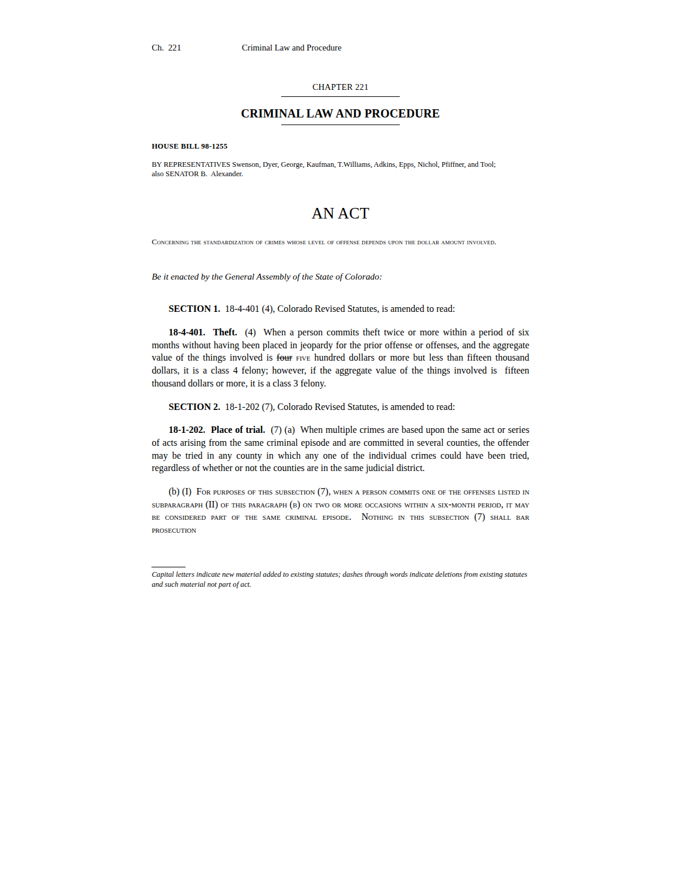Ch. 221
Criminal Law and Procedure
CHAPTER 221
CRIMINAL LAW AND PROCEDURE
HOUSE BILL 98-1255
BY REPRESENTATIVES Swenson, Dyer, George, Kaufman, T.Williams, Adkins, Epps, Nichol, Pfiffner, and Tool;
also SENATOR B. Alexander.
AN ACT
Concerning the standardization of crimes whose level of offense depends upon the dollar amount involved.
Be it enacted by the General Assembly of the State of Colorado:
SECTION 1. 18-4-401 (4), Colorado Revised Statutes, is amended to read:
18-4-401. Theft. (4) When a person commits theft twice or more within a period of six months without having been placed in jeopardy for the prior offense or offenses, and the aggregate value of the things involved is four five hundred dollars or more but less than fifteen thousand dollars, it is a class 4 felony; however, if the aggregate value of the things involved is fifteen thousand dollars or more, it is a class 3 felony.
SECTION 2. 18-1-202 (7), Colorado Revised Statutes, is amended to read:
18-1-202. Place of trial. (7) (a) When multiple crimes are based upon the same act or series of acts arising from the same criminal episode and are committed in several counties, the offender may be tried in any county in which any one of the individual crimes could have been tried, regardless of whether or not the counties are in the same judicial district.
(b) (I) For purposes of this subsection (7), when a person commits one of the offenses listed in subparagraph (II) of this paragraph (b) on two or more occasions within a six-month period, it may be considered part of the same criminal episode. Nothing in this subsection (7) shall bar prosecution
Capital letters indicate new material added to existing statutes; dashes through words indicate deletions from existing statutes and such material not part of act.